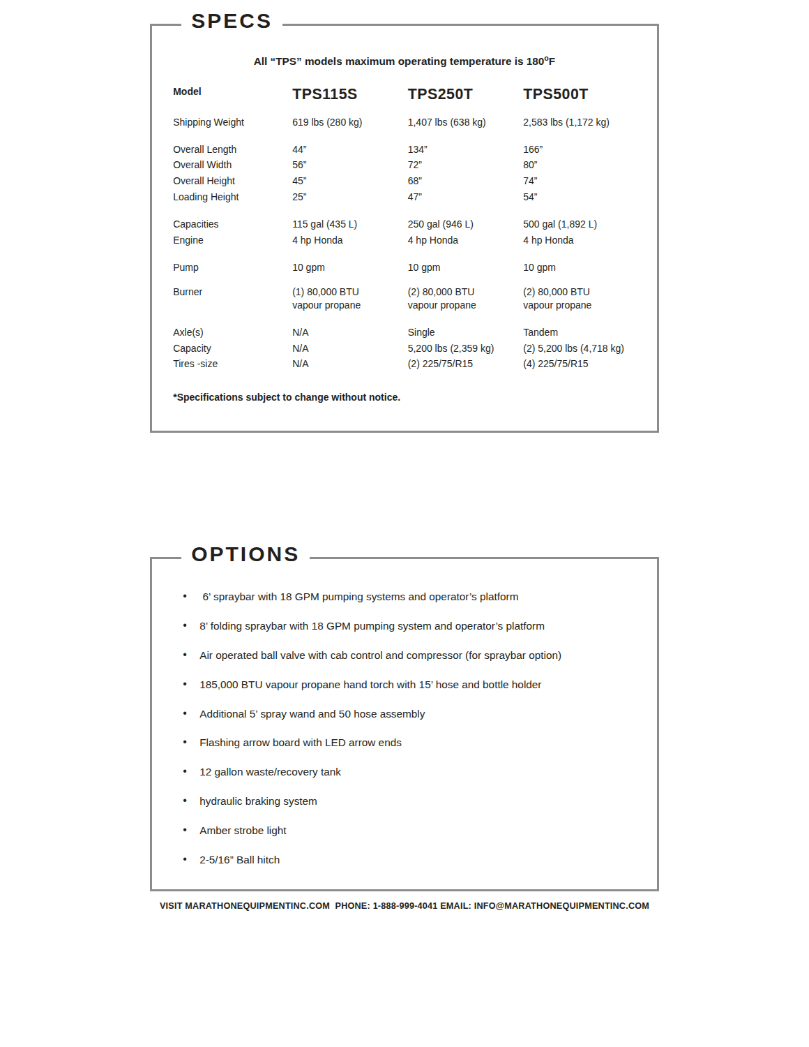Specs
All “TPS” models maximum operating temperature is 180oF
| Model | TPS115S | TPS250T | TPS500T |
| --- | --- | --- | --- |
| Shipping Weight | 619 lbs (280 kg) | 1,407 lbs (638 kg) | 2,583 lbs (1,172 kg) |
| Overall Length | 44” | 134” | 166” |
| Overall Width | 56” | 72” | 80” |
| Overall Height | 45” | 68” | 74” |
| Loading Height | 25” | 47” | 54” |
| Capacities | 115 gal (435 L) | 250 gal (946 L) | 500 gal (1,892 L) |
| Engine | 4 hp Honda | 4 hp Honda | 4 hp Honda |
| Pump | 10 gpm | 10 gpm | 10 gpm |
| Burner | (1) 80,000 BTU vapour propane | (2) 80,000 BTU vapour propane | (2) 80,000 BTU vapour propane |
| Axle(s) | N/A | Single | Tandem |
| Capacity | N/A | 5,200 lbs (2,359 kg) | (2) 5,200 lbs (4,718 kg) |
| Tires -size | N/A | (2) 225/75/R15 | (4) 225/75/R15 |
*Specifications subject to change without notice.
Options
6’ spraybar with 18 GPM pumping systems and operator’s platform
8’ folding spraybar with 18 GPM pumping system and operator’s platform
Air operated ball valve with cab control and compressor (for spraybar option)
185,000 BTU vapour propane hand torch with 15’ hose and bottle holder
Additional 5’ spray wand and 50 hose assembly
Flashing arrow board with LED arrow ends
12 gallon waste/recovery tank
hydraulic braking system
Amber strobe light
2-5/16” Ball hitch
VISIT MARATHONEQUIPMENTINC.COM PHONE: 1-888-999-4041 EMAIL: INFO@MARATHONEQUIPMENTINC.COM